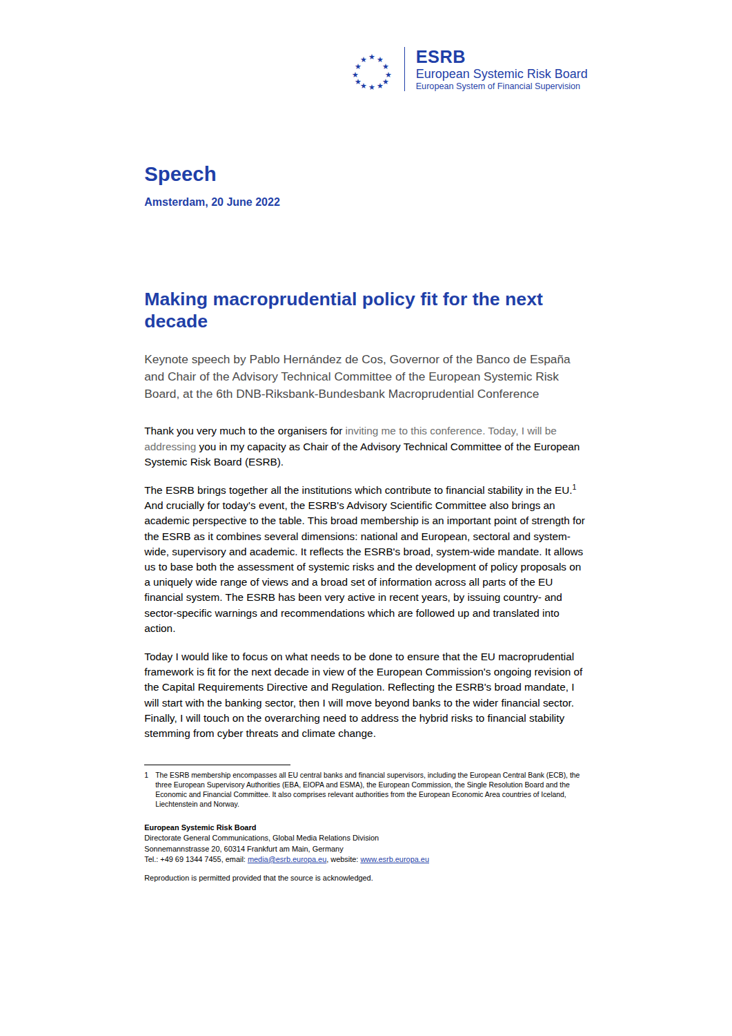★ ★ ★ ★ ★ ★ ★ ★ ★ ★ ★ ★
ESRB
European Systemic Risk Board
European System of Financial Supervision
Speech
Amsterdam, 20 June 2022
Making macroprudential policy fit for the next decade
Keynote speech by Pablo Hernández de Cos, Governor of the Banco de España and Chair of the Advisory Technical Committee of the European Systemic Risk Board, at the 6th DNB-Riksbank-Bundesbank Macroprudential Conference
Thank you very much to the organisers for inviting me to this conference. Today, I will be addressing you in my capacity as Chair of the Advisory Technical Committee of the European Systemic Risk Board (ESRB).
The ESRB brings together all the institutions which contribute to financial stability in the EU.1 And crucially for today's event, the ESRB's Advisory Scientific Committee also brings an academic perspective to the table. This broad membership is an important point of strength for the ESRB as it combines several dimensions: national and European, sectoral and system-wide, supervisory and academic. It reflects the ESRB's broad, system-wide mandate. It allows us to base both the assessment of systemic risks and the development of policy proposals on a uniquely wide range of views and a broad set of information across all parts of the EU financial system. The ESRB has been very active in recent years, by issuing country- and sector-specific warnings and recommendations which are followed up and translated into action.
Today I would like to focus on what needs to be done to ensure that the EU macroprudential framework is fit for the next decade in view of the European Commission's ongoing revision of the Capital Requirements Directive and Regulation. Reflecting the ESRB's broad mandate, I will start with the banking sector, then I will move beyond banks to the wider financial sector. Finally, I will touch on the overarching need to address the hybrid risks to financial stability stemming from cyber threats and climate change.
1
The ESRB membership encompasses all EU central banks and financial supervisors, including the European Central Bank (ECB), the three European Supervisory Authorities (EBA, EIOPA and ESMA), the European Commission, the Single Resolution Board and the Economic and Financial Committee. It also comprises relevant authorities from the European Economic Area countries of Iceland, Liechtenstein and Norway.
European Systemic Risk Board
Directorate General Communications, Global Media Relations Division
Sonnemannstrasse 20, 60314 Frankfurt am Main, Germany
Tel.: +49 69 1344 7455, email: media@esrb.europa.eu, website: www.esrb.europa.eu
Reproduction is permitted provided that the source is acknowledged.